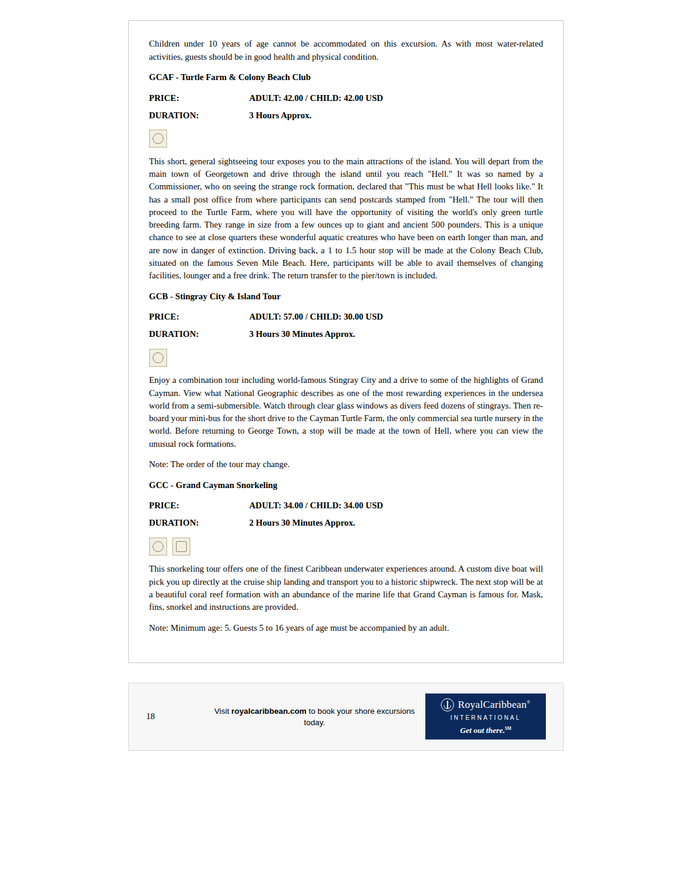Children under 10 years of age cannot be accommodated on this excursion. As with most water-related activities, guests should be in good health and physical condition.
GCAF - Turtle Farm & Colony Beach Club
| PRICE: | ADULT: 42.00 / CHILD: 42.00 USD |
| DURATION: | 3 Hours Approx. |
This short, general sightseeing tour exposes you to the main attractions of the island. You will depart from the main town of Georgetown and drive through the island until you reach "Hell." It was so named by a Commissioner, who on seeing the strange rock formation, declared that "This must be what Hell looks like." It has a small post office from where participants can send postcards stamped from "Hell." The tour will then proceed to the Turtle Farm, where you will have the opportunity of visiting the world's only green turtle breeding farm. They range in size from a few ounces up to giant and ancient 500 pounders. This is a unique chance to see at close quarters these wonderful aquatic creatures who have been on earth longer than man, and are now in danger of extinction. Driving back, a 1 to 1.5 hour stop will be made at the Colony Beach Club, situated on the famous Seven Mile Beach. Here, participants will be able to avail themselves of changing facilities, lounger and a free drink. The return transfer to the pier/town is included.
GCB - Stingray City & Island Tour
| PRICE: | ADULT: 57.00 / CHILD: 30.00 USD |
| DURATION: | 3 Hours 30 Minutes Approx. |
Enjoy a combination tour including world-famous Stingray City and a drive to some of the highlights of Grand Cayman. View what National Geographic describes as one of the most rewarding experiences in the undersea world from a semi-submersible. Watch through clear glass windows as divers feed dozens of stingrays. Then re-board your mini-bus for the short drive to the Cayman Turtle Farm, the only commercial sea turtle nursery in the world. Before returning to George Town, a stop will be made at the town of Hell, where you can view the unusual rock formations.
Note: The order of the tour may change.
GCC - Grand Cayman Snorkeling
| PRICE: | ADULT: 34.00 / CHILD: 34.00 USD |
| DURATION: | 2 Hours 30 Minutes Approx. |
This snorkeling tour offers one of the finest Caribbean underwater experiences around. A custom dive boat will pick you up directly at the cruise ship landing and transport you to a historic shipwreck. The next stop will be at a beautiful coral reef formation with an abundance of the marine life that Grand Cayman is famous for. Mask, fins, snorkel and instructions are provided.
Note: Minimum age: 5. Guests 5 to 16 years of age must be accompanied by an adult.
18
Visit royalcaribbean.com to book your shore excursions today.
RoyalCaribbean®
INTERNATIONAL
Get out there.SM